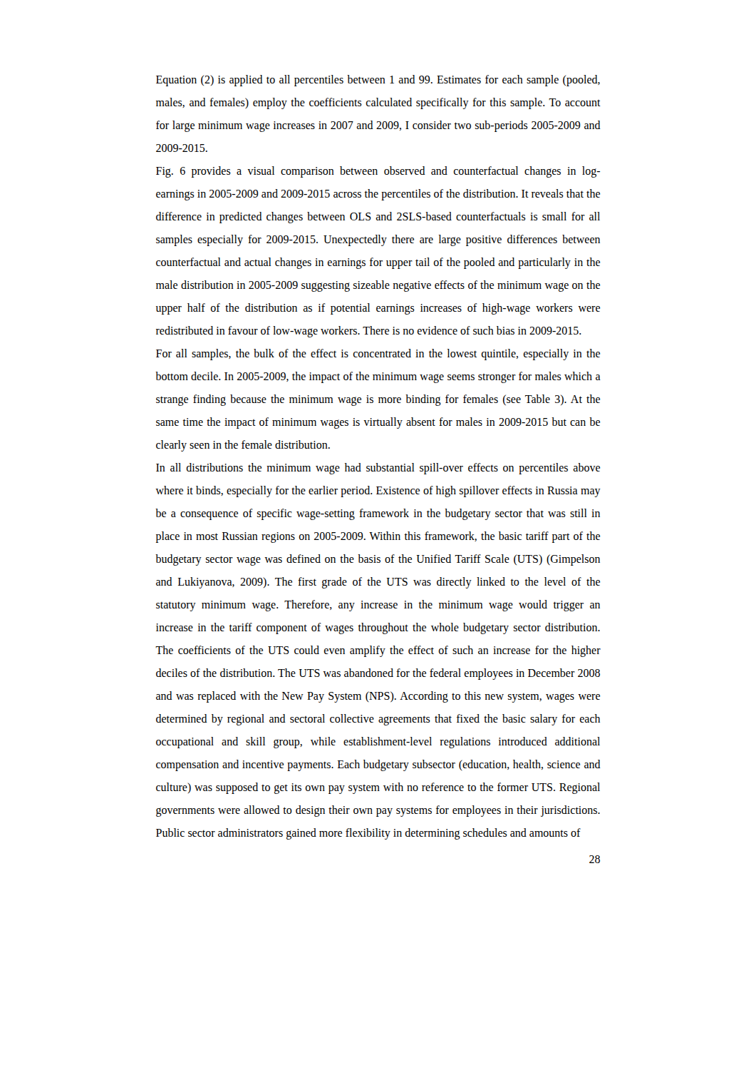Equation (2) is applied to all percentiles between 1 and 99. Estimates for each sample (pooled, males, and females) employ the coefficients calculated specifically for this sample. To account for large minimum wage increases in 2007 and 2009, I consider two sub-periods 2005-2009 and 2009-2015.
Fig. 6 provides a visual comparison between observed and counterfactual changes in log-earnings in 2005-2009 and 2009-2015 across the percentiles of the distribution. It reveals that the difference in predicted changes between OLS and 2SLS-based counterfactuals is small for all samples especially for 2009-2015. Unexpectedly there are large positive differences between counterfactual and actual changes in earnings for upper tail of the pooled and particularly in the male distribution in 2005-2009 suggesting sizeable negative effects of the minimum wage on the upper half of the distribution as if potential earnings increases of high-wage workers were redistributed in favour of low-wage workers. There is no evidence of such bias in 2009-2015.
For all samples, the bulk of the effect is concentrated in the lowest quintile, especially in the bottom decile. In 2005-2009, the impact of the minimum wage seems stronger for males which a strange finding because the minimum wage is more binding for females (see Table 3). At the same time the impact of minimum wages is virtually absent for males in 2009-2015 but can be clearly seen in the female distribution.
In all distributions the minimum wage had substantial spill-over effects on percentiles above where it binds, especially for the earlier period. Existence of high spillover effects in Russia may be a consequence of specific wage-setting framework in the budgetary sector that was still in place in most Russian regions on 2005-2009. Within this framework, the basic tariff part of the budgetary sector wage was defined on the basis of the Unified Tariff Scale (UTS) (Gimpelson and Lukiyanova, 2009). The first grade of the UTS was directly linked to the level of the statutory minimum wage. Therefore, any increase in the minimum wage would trigger an increase in the tariff component of wages throughout the whole budgetary sector distribution. The coefficients of the UTS could even amplify the effect of such an increase for the higher deciles of the distribution. The UTS was abandoned for the federal employees in December 2008 and was replaced with the New Pay System (NPS). According to this new system, wages were determined by regional and sectoral collective agreements that fixed the basic salary for each occupational and skill group, while establishment-level regulations introduced additional compensation and incentive payments. Each budgetary subsector (education, health, science and culture) was supposed to get its own pay system with no reference to the former UTS. Regional governments were allowed to design their own pay systems for employees in their jurisdictions. Public sector administrators gained more flexibility in determining schedules and amounts of
28